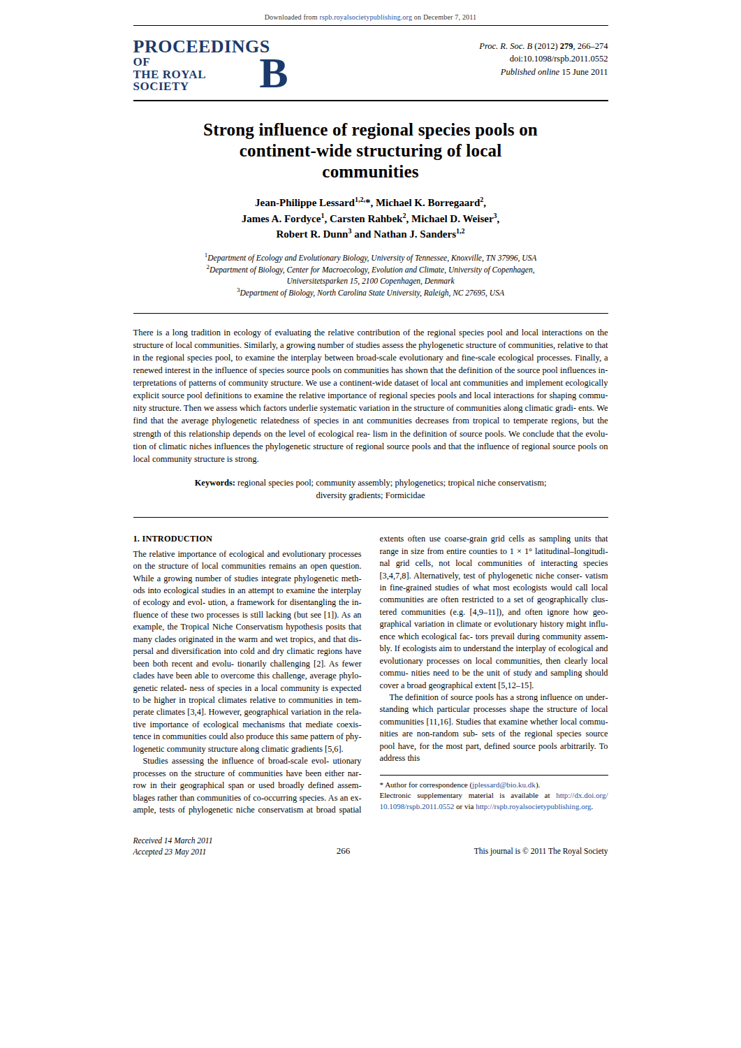Downloaded from rspb.royalsocietypublishing.org on December 7, 2011
PROCEEDINGS
OF
THE ROYAL
SOCIETY
B
Proc. R. Soc. B (2012) 279, 266–274
doi:10.1098/rspb.2011.0552
Published online 15 June 2011
Strong influence of regional species pools on
continent-wide structuring of local
communities
Jean-Philippe Lessard1,2,*, Michael K. Borregaard2,
James A. Fordyce1, Carsten Rahbek2, Michael D. Weiser3,
Robert R. Dunn3 and Nathan J. Sanders1,2
1Department of Ecology and Evolutionary Biology, University of Tennessee, Knoxville, TN 37996, USA
2Department of Biology, Center for Macroecology, Evolution and Climate, University of Copenhagen,
Universitetsparken 15, 2100 Copenhagen, Denmark
3Department of Biology, North Carolina State University, Raleigh, NC 27695, USA
There is a long tradition in ecology of evaluating the relative contribution of the regional species pool and local interactions on the structure of local communities. Similarly, a growing number of studies assess the phylogenetic structure of communities, relative to that in the regional species pool, to examine the interplay between broad-scale evolutionary and fine-scale ecological processes. Finally, a renewed interest in the influence of species source pools on communities has shown that the definition of the source pool influences interpretations of patterns of community structure. We use a continent-wide dataset of local ant communities and implement ecologically explicit source pool definitions to examine the relative importance of regional species pools and local interactions for shaping community structure. Then we assess which factors underlie systematic variation in the structure of communities along climatic gradi- ents. We find that the average phylogenetic relatedness of species in ant communities decreases from tropical to temperate regions, but the strength of this relationship depends on the level of ecological rea- lism in the definition of source pools. We conclude that the evolution of climatic niches influences the phylogenetic structure of regional source pools and that the influence of regional source pools on local community structure is strong.
Keywords: regional species pool; community assembly; phylogenetics; tropical niche conservatism;
diversity gradients; Formicidae
1. Introduction
The relative importance of ecological and evolutionary processes on the structure of local communities remains an open question. While a growing number of studies integrate phylogenetic methods into ecological studies in an attempt to examine the interplay of ecology and evol- ution, a framework for disentangling the influence of these two processes is still lacking (but see [1]). As an example, the Tropical Niche Conservatism hypothesis posits that many clades originated in the warm and wet tropics, and that dispersal and diversification into cold and dry climatic regions have been both recent and evolu- tionarily challenging [2]. As fewer clades have been able to overcome this challenge, average phylogenetic related- ness of species in a local community is expected to be higher in tropical climates relative to communities in tem- perate climates [3,4]. However, geographical variation in the relative importance of ecological mechanisms that mediate coexistence in communities could also produce this same pattern of phylogenetic community structure along climatic gradients [5,6].
Studies assessing the influence of broad-scale evol- utionary processes on the structure of communities have been either narrow in their geographical span or used broadly defined assemblages rather than communities of co-occurring species. As an example, tests of phylogenetic niche conservatism at broad spatial extents often use coarse-grain grid cells as sampling units that range in size from entire counties to 1 × 1° latitudinal–longitudinal grid cells, not local communities of interacting species [3,4,7,8]. Alternatively, test of phylogenetic niche conser- vatism in fine-grained studies of what most ecologists would call local communities are often restricted to a set of geographically clustered communities (e.g. [4,9–11]), and often ignore how geographical variation in climate or evolutionary history might influence which ecological fac- tors prevail during community assembly. If ecologists aim to understand the interplay of ecological and evolutionary processes on local communities, then clearly local commu- nities need to be the unit of study and sampling should cover a broad geographical extent [5,12–15].
The definition of source pools has a strong influence on understanding which particular processes shape the structure of local communities [11,16]. Studies that examine whether local communities are non-random sub- sets of the regional species source pool have, for the most part, defined source pools arbitrarily. To address this
* Author for correspondence (jplessard@bio.ku.dk).
Electronic supplementary material is available at http://dx.doi.org/ 10.1098/rspb.2011.0552 or via http://rspb.royalsocietypublishing.org.
Received 14 March 2011
Accepted 23 May 2011
266
This journal is © 2011 The Royal Society